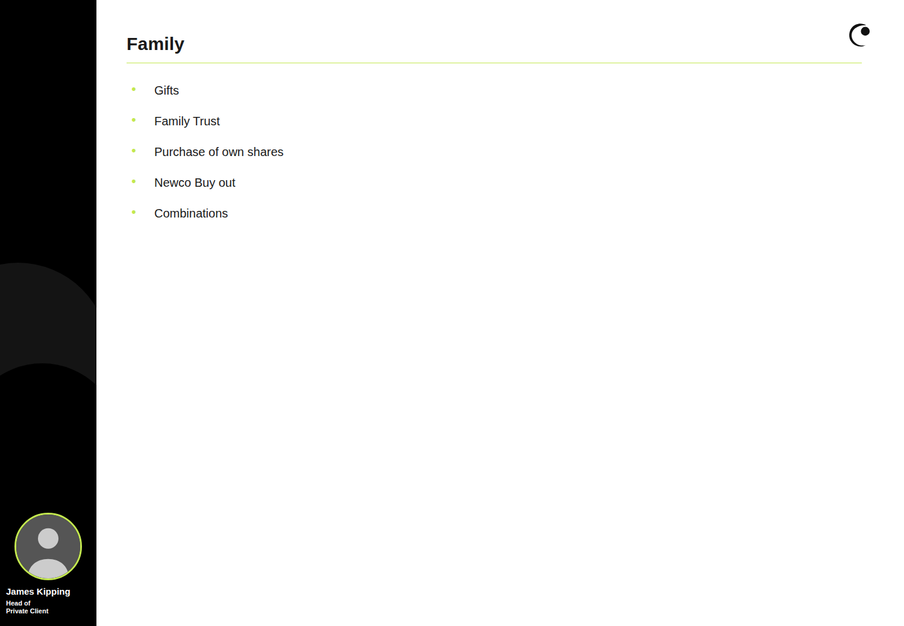James Kipping
Head of
Private Client
Logo
Family
Gifts
Family Trust
Purchase of own shares
Newco Buy out
Combinations